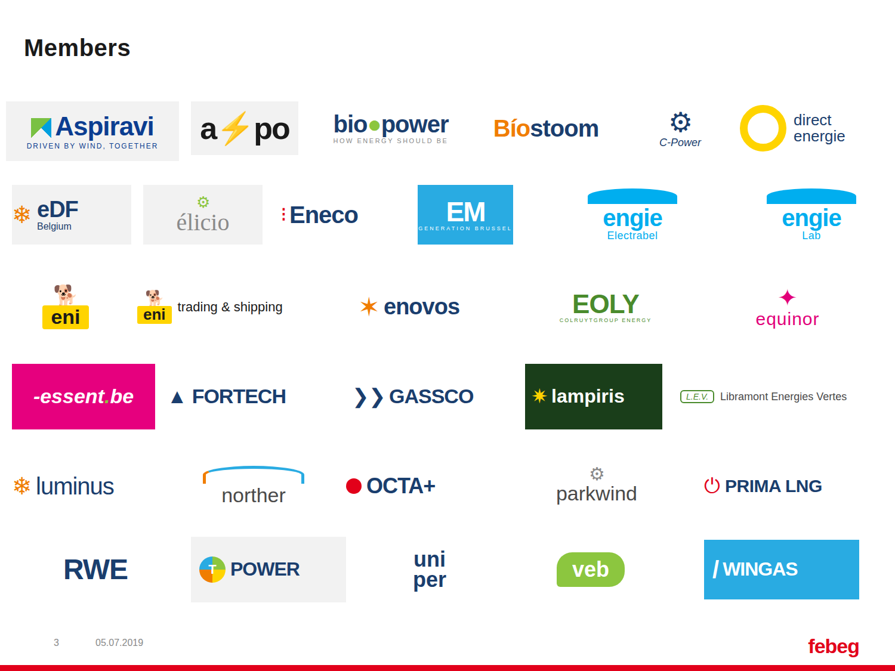Members
Aspiravi
DRIVEN BY WIND, TOGETHER
a⚡po
bio●power
HOW ENERGY SHOULD BE
Bío stoom
⚙
C-Power
direct
energie
❄
eDF
Belgium
⚙
élicio
⁝
Eneco
EM
GENERATION BRUSSEL
engie
Electrabel
engie
Lab
🐕
eni
🐕
eni
trading & shipping
✶
enovos
EOLY
COLRUYTGROUP ENERGY
✦
equinor
-essent. be
▲
FORTECH
❯❯
GASSCO
✷
lampiris
L.E.V.
Libramont Energies Vertes
❄
luminus
norther
OCTA+
⚙
parkwind
⏻
PRIMA LNG
RWE
T
POWER
uni
per
veb
/
WINGAS
3
05.07.2019
febeg